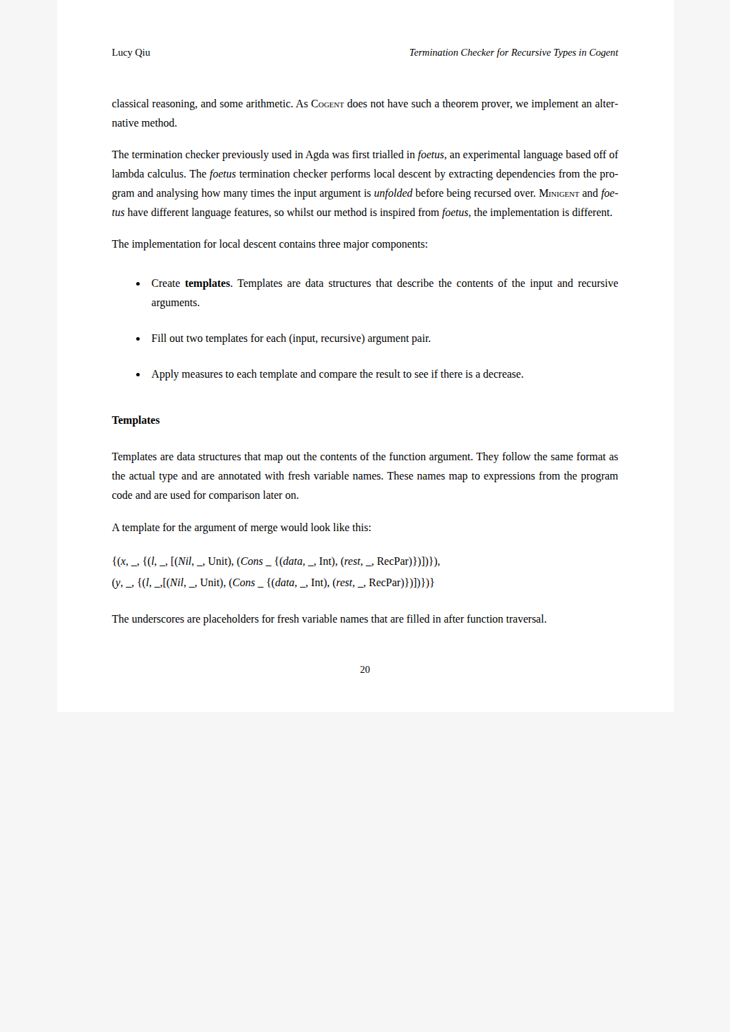Lucy Qiu Termination Checker for Recursive Types in Cogent
classical reasoning, and some arithmetic. As Cogent does not have such a theorem prover, we implement an alternative method.
The termination checker previously used in Agda was first trialled in foetus, an experimental language based off of lambda calculus. The foetus termination checker performs local descent by extracting dependencies from the program and analysing how many times the input argument is unfolded before being recursed over. Minigent and foetus have different language features, so whilst our method is inspired from foetus, the implementation is different.
The implementation for local descent contains three major components:
Create templates. Templates are data structures that describe the contents of the input and recursive arguments.
Fill out two templates for each (input, recursive) argument pair.
Apply measures to each template and compare the result to see if there is a decrease.
Templates
Templates are data structures that map out the contents of the function argument. They follow the same format as the actual type and are annotated with fresh variable names. These names map to expressions from the program code and are used for comparison later on.
A template for the argument of merge would look like this:
{(x, _, {(l, _, [(Nil, _, Unit), (Cons _ {(data, _, Int), (rest, _, RecPar)})])}), (y, _, {(l, _,[(Nil, _, Unit), (Cons _ {(data, _, Int), (rest, _, RecPar)})])})}
The underscores are placeholders for fresh variable names that are filled in after function traversal.
20